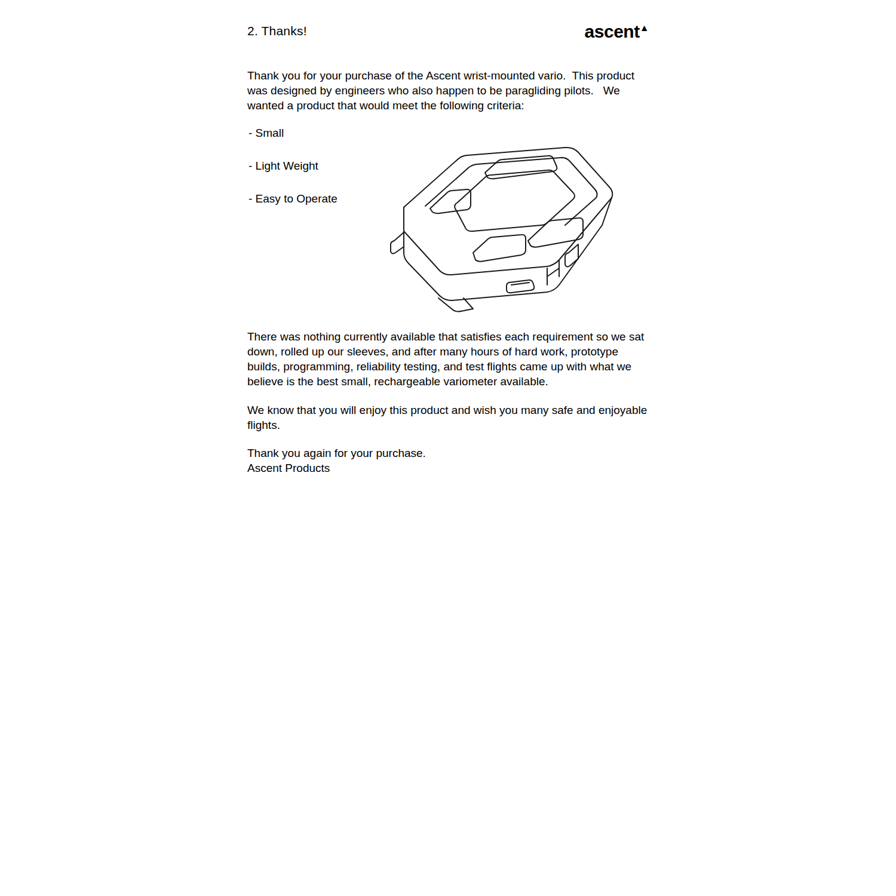2. Thanks!
ascent▲
Thank you for your purchase of the Ascent wrist-mounted vario. This product was designed by engineers who also happen to be paragliding pilots. We wanted a product that would meet the following criteria:
Small
Light Weight
Easy to Operate
There was nothing currently available that satisfies each requirement so we sat down, rolled up our sleeves, and after many hours of hard work, prototype builds, programming, reliability testing, and test flights came up with what we believe is the best small, rechargeable variometer available.
We know that you will enjoy this product and wish you many safe and enjoyable flights.
Thank you again for your purchase. Ascent Products